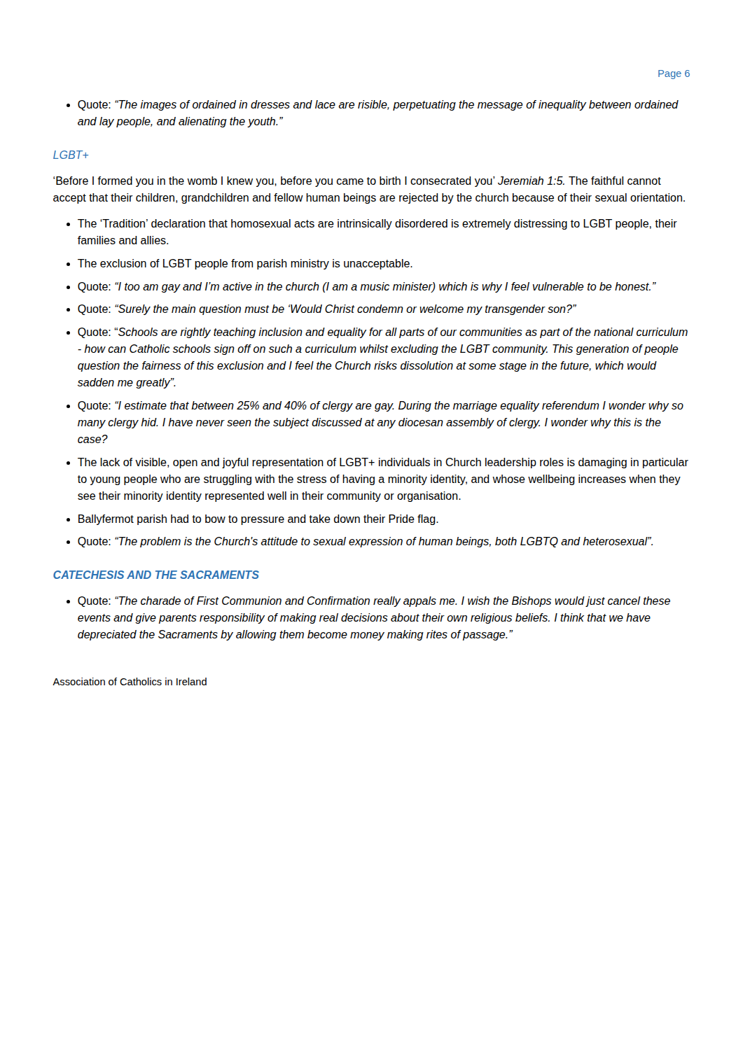Page 6
Quote: “The images of ordained in dresses and lace are risible, perpetuating the message of inequality between ordained and lay people, and alienating the youth.”
LGBT+
‘Before I formed you in the womb I knew you, before you came to birth I consecrated you’ Jeremiah 1:5. The faithful cannot accept that their children, grandchildren and fellow human beings are rejected by the church because of their sexual orientation.
The ‘Tradition’ declaration that homosexual acts are intrinsically disordered is extremely distressing to LGBT people, their families and allies.
The exclusion of LGBT people from parish ministry is unacceptable.
Quote: “I too am gay and I’m active in the church (I am a music minister) which is why I feel vulnerable to be honest.”
Quote: “Surely the main question must be ‘Would Christ condemn or welcome my transgender son?”
Quote: “Schools are rightly teaching inclusion and equality for all parts of our communities as part of the national curriculum - how can Catholic schools sign off on such a curriculum whilst excluding the LGBT community. This generation of people question the fairness of this exclusion and I feel the Church risks dissolution at some stage in the future, which would sadden me greatly”.
Quote: “I estimate that between 25% and 40% of clergy are gay. During the marriage equality referendum I wonder why so many clergy hid. I have never seen the subject discussed at any diocesan assembly of clergy. I wonder why this is the case?
The lack of visible, open and joyful representation of LGBT+ individuals in Church leadership roles is damaging in particular to young people who are struggling with the stress of having a minority identity, and whose wellbeing increases when they see their minority identity represented well in their community or organisation.
Ballyfermot parish had to bow to pressure and take down their Pride flag.
Quote: “The problem is the Church's attitude to sexual expression of human beings, both LGBTQ and heterosexual”.
CATECHESIS AND THE SACRAMENTS
Quote: “The charade of First Communion and Confirmation really appals me. I wish the Bishops would just cancel these events and give parents responsibility of making real decisions about their own religious beliefs. I think that we have depreciated the Sacraments by allowing them become money making rites of passage.”
Association of Catholics in Ireland